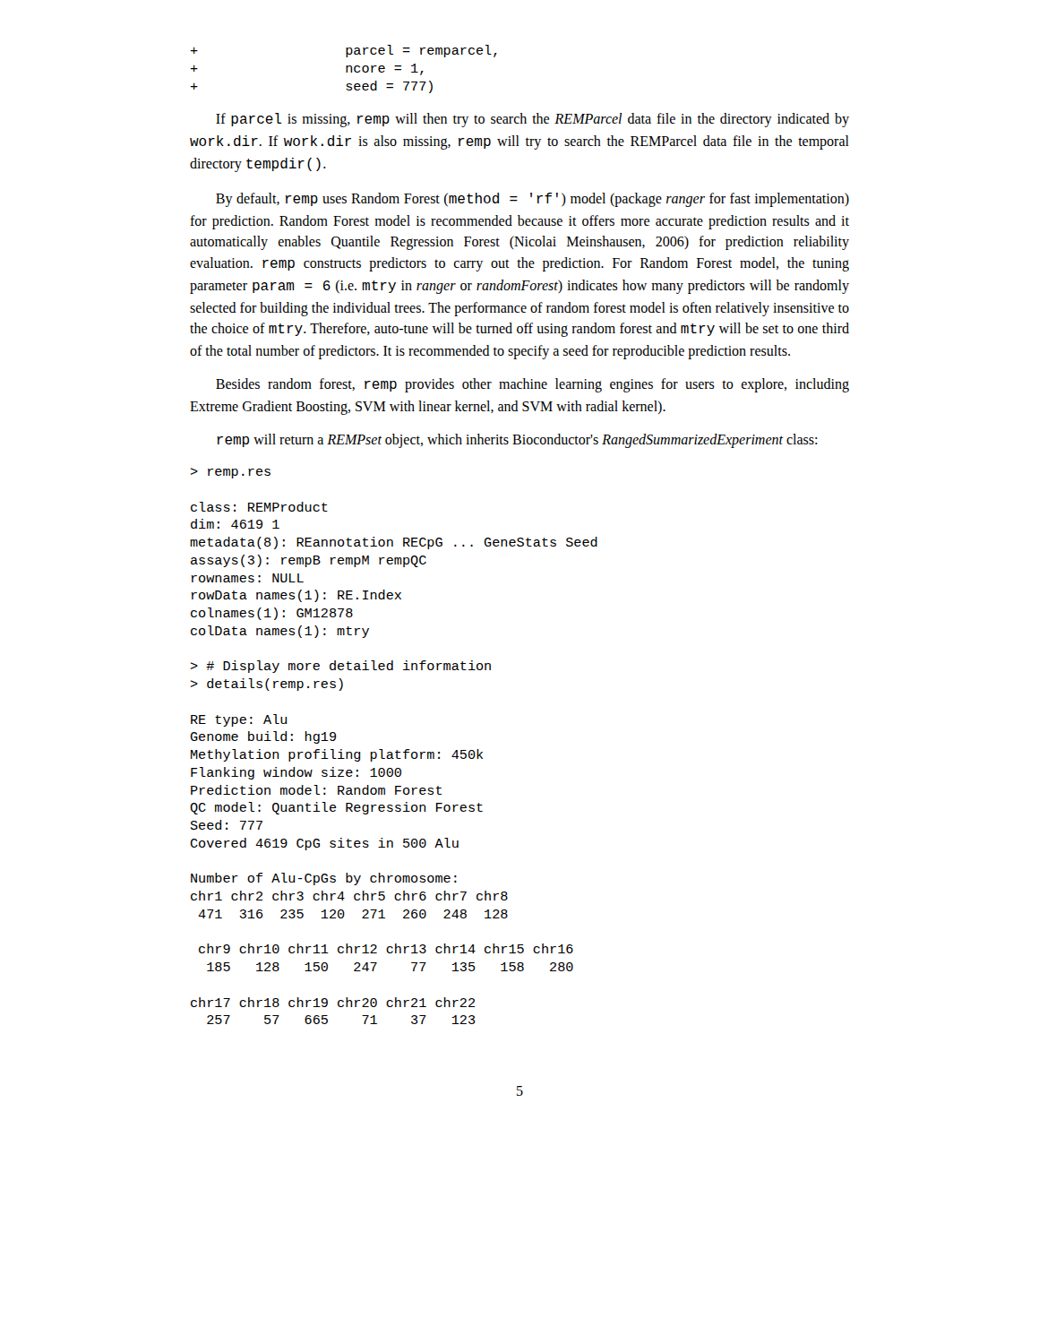+                  parcel = remparcel,
+                  ncore = 1,
+                  seed = 777)
If parcel is missing, remp will then try to search the REMParcel data file in the directory indicated by work.dir. If work.dir is also missing, remp will try to search the REMParcel data file in the temporal directory tempdir().
By default, remp uses Random Forest (method = 'rf') model (package ranger for fast implementation) for prediction. Random Forest model is recommended because it offers more accurate prediction results and it automatically enables Quantile Regression Forest (Nicolai Meinshausen, 2006) for prediction reliability evaluation. remp constructs predictors to carry out the prediction. For Random Forest model, the tuning parameter param = 6 (i.e. mtry in ranger or randomForest) indicates how many predictors will be randomly selected for building the individual trees. The performance of random forest model is often relatively insensitive to the choice of mtry. Therefore, auto-tune will be turned off using random forest and mtry will be set to one third of the total number of predictors. It is recommended to specify a seed for reproducible prediction results.
Besides random forest, remp provides other machine learning engines for users to explore, including Extreme Gradient Boosting, SVM with linear kernel, and SVM with radial kernel).
remp will return a REMPset object, which inherits Bioconductor's RangedSummarizedExperiment class:
> remp.res

class: REMProduct
dim: 4619 1
metadata(8): REannotation RECpG ... GeneStats Seed
assays(3): rempB rempM rempQC
rownames: NULL
rowData names(1): RE.Index
colnames(1): GM12878
colData names(1): mtry

> # Display more detailed information
> details(remp.res)

RE type: Alu
Genome build: hg19
Methylation profiling platform: 450k
Flanking window size: 1000
Prediction model: Random Forest
QC model: Quantile Regression Forest
Seed: 777
Covered 4619 CpG sites in 500 Alu

Number of Alu-CpGs by chromosome:
chr1 chr2 chr3 chr4 chr5 chr6 chr7 chr8
 471  316  235  120  271  260  248  128

 chr9 chr10 chr11 chr12 chr13 chr14 chr15 chr16
  185   128   150   247    77   135   158   280

chr17 chr18 chr19 chr20 chr21 chr22
  257    57   665    71    37   123
5